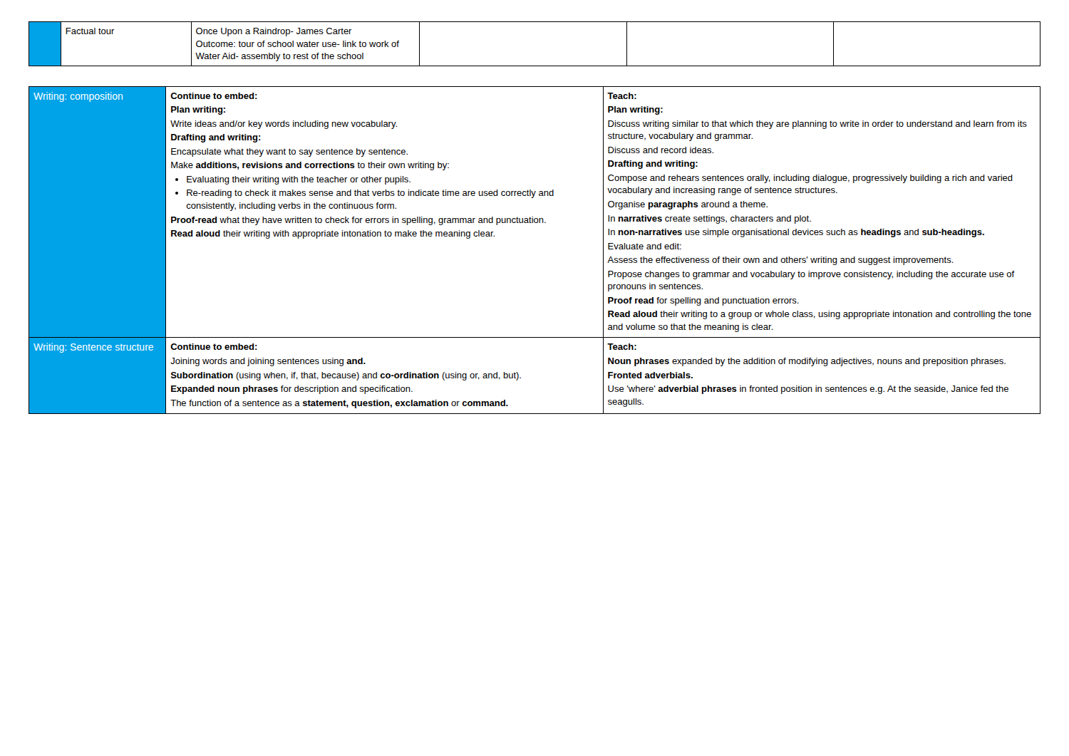| | Factual tour | Once Upon a Raindrop- James Carter Outcome: tour of school water use- link to work of Water Aid- assembly to rest of the school | | | |
| Writing: composition | Continue to embed: Plan writing: Write ideas and/or key words including new vocabulary. Drafting and writing: Encapsulate what they want to say sentence by sentence. Make additions, revisions and corrections to their own writing by: Evaluating their writing with the teacher or other pupils. Re-reading to check it makes sense and that verbs to indicate time are used correctly and consistently, including verbs in the continuous form. Proof-read what they have written to check for errors in spelling, grammar and punctuation. Read aloud their writing with appropriate intonation to make the meaning clear. | Teach: Plan writing: Discuss writing similar to that which they are planning to write in order to understand and learn from its structure, vocabulary and grammar. Discuss and record ideas. Drafting and writing: Compose and rehears sentences orally, including dialogue, progressively building a rich and varied vocabulary and increasing range of sentence structures. Organise paragraphs around a theme. In narratives create settings, characters and plot. In non-narratives use simple organisational devices such as headings and sub-headings. Evaluate and edit: Assess the effectiveness of their own and others' writing and suggest improvements. Propose changes to grammar and vocabulary to improve consistency, including the accurate use of pronouns in sentences. Proof read for spelling and punctuation errors. Read aloud their writing to a group or whole class, using appropriate intonation and controlling the tone and volume so that the meaning is clear. |
| Writing: Sentence structure | Continue to embed: Joining words and joining sentences using and. Subordination (using when, if, that, because) and co-ordination (using or, and, but). Expanded noun phrases for description and specification. The function of a sentence as a statement, question, exclamation or command. | Teach: Noun phrases expanded by the addition of modifying adjectives, nouns and preposition phrases. Fronted adverbials. Use 'where' adverbial phrases in fronted position in sentences e.g. At the seaside, Janice fed the seagulls. |